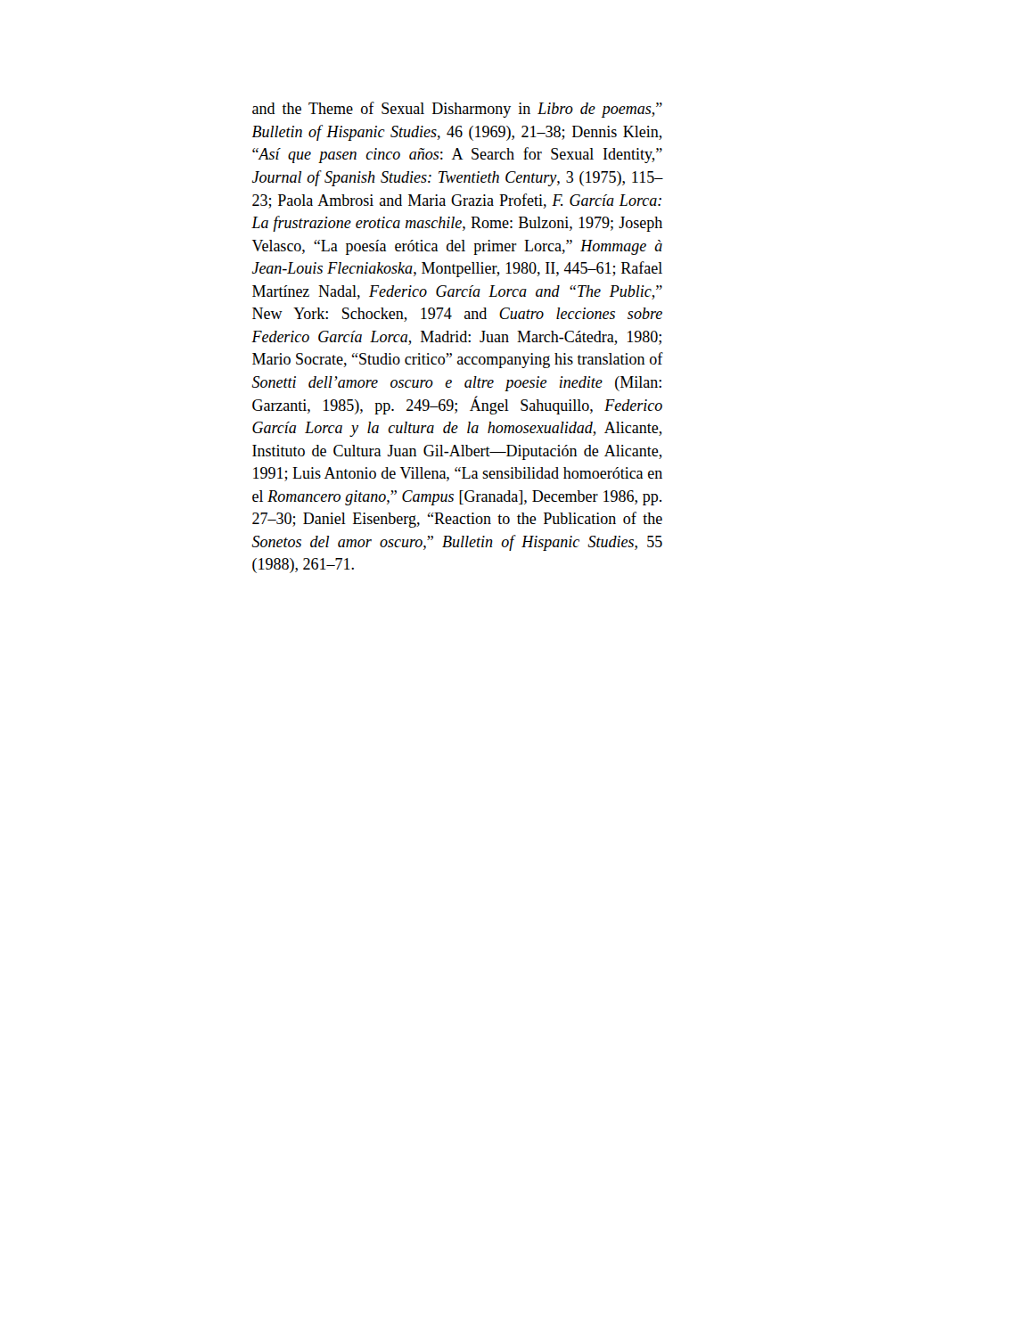and the Theme of Sexual Disharmony in Libro de poemas,” Bulletin of Hispanic Studies, 46 (1969), 21–38; Dennis Klein, “Así que pasen cinco años: A Search for Sexual Identity,” Journal of Spanish Studies: Twentieth Century, 3 (1975), 115–23; Paola Ambrosi and Maria Grazia Profeti, F. García Lorca: La frustrazione erotica maschile, Rome: Bulzoni, 1979; Joseph Velasco, “La poesía erótica del primer Lorca,” Hommage à Jean-Louis Flecniakoska, Montpellier, 1980, II, 445–61; Rafael Martínez Nadal, Federico García Lorca and “The Public,” New York: Schocken, 1974 and Cuatro lecciones sobre Federico García Lorca, Madrid: Juan March-Cátedra, 1980; Mario Socrate, “Studio critico” accompanying his translation of Sonetti dell’amore oscuro e altre poesie inedite (Milan: Garzanti, 1985), pp. 249–69; Ángel Sahuquillo, Federico García Lorca y la cultura de la homosexualidad, Alicante, Instituto de Cultura Juan Gil-Albert—Diputación de Alicante, 1991; Luis Antonio de Villena, “La sensibilidad homoerótica en el Romancero gitano,” Campus [Granada], December 1986, pp. 27–30; Daniel Eisenberg, “Reaction to the Publication of the Sonetos del amor oscuro,” Bulletin of Hispanic Studies, 55 (1988), 261–71.